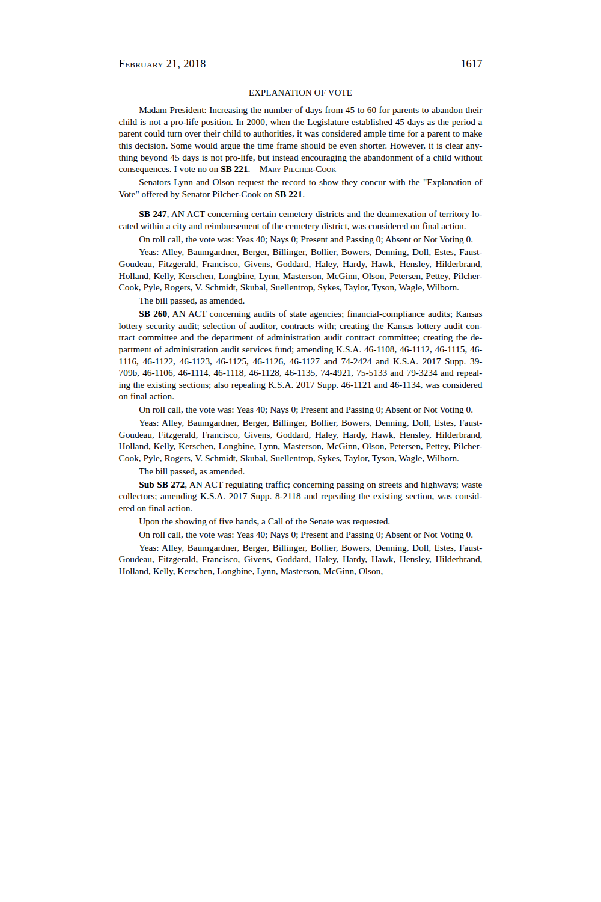February 21, 2018
1617
EXPLANATION OF VOTE
Madam President: Increasing the number of days from 45 to 60 for parents to abandon their child is not a pro-life position. In 2000, when the Legislature established 45 days as the period a parent could turn over their child to authorities, it was considered ample time for a parent to make this decision. Some would argue the time frame should be even shorter. However, it is clear anything beyond 45 days is not pro-life, but instead encouraging the abandonment of a child without consequences. I vote no on SB 221.—Mary Pilcher-Cook
Senators Lynn and Olson request the record to show they concur with the "Explanation of Vote" offered by Senator Pilcher-Cook on SB 221.
SB 247, AN ACT concerning certain cemetery districts and the deannexation of territory located within a city and reimbursement of the cemetery district, was considered on final action.
On roll call, the vote was: Yeas 40; Nays 0; Present and Passing 0; Absent or Not Voting 0.
Yeas: Alley, Baumgardner, Berger, Billinger, Bollier, Bowers, Denning, Doll, Estes, Faust-Goudeau, Fitzgerald, Francisco, Givens, Goddard, Haley, Hardy, Hawk, Hensley, Hilderbrand, Holland, Kelly, Kerschen, Longbine, Lynn, Masterson, McGinn, Olson, Petersen, Pettey, Pilcher-Cook, Pyle, Rogers, V. Schmidt, Skubal, Suellentrop, Sykes, Taylor, Tyson, Wagle, Wilborn.
The bill passed, as amended.
SB 260, AN ACT concerning audits of state agencies; financial-compliance audits; Kansas lottery security audit; selection of auditor, contracts with; creating the Kansas lottery audit contract committee and the department of administration audit contract committee; creating the department of administration audit services fund; amending K.S.A. 46-1108, 46-1112, 46-1115, 46-1116, 46-1122, 46-1123, 46-1125, 46-1126, 46-1127 and 74-2424 and K.S.A. 2017 Supp. 39-709b, 46-1106, 46-1114, 46-1118, 46-1128, 46-1135, 74-4921, 75-5133 and 79-3234 and repealing the existing sections; also repealing K.S.A. 2017 Supp. 46-1121 and 46-1134, was considered on final action.
On roll call, the vote was: Yeas 40; Nays 0; Present and Passing 0; Absent or Not Voting 0.
Yeas: Alley, Baumgardner, Berger, Billinger, Bollier, Bowers, Denning, Doll, Estes, Faust-Goudeau, Fitzgerald, Francisco, Givens, Goddard, Haley, Hardy, Hawk, Hensley, Hilderbrand, Holland, Kelly, Kerschen, Longbine, Lynn, Masterson, McGinn, Olson, Petersen, Pettey, Pilcher-Cook, Pyle, Rogers, V. Schmidt, Skubal, Suellentrop, Sykes, Taylor, Tyson, Wagle, Wilborn.
The bill passed, as amended.
Sub SB 272, AN ACT regulating traffic; concerning passing on streets and highways; waste collectors; amending K.S.A. 2017 Supp. 8-2118 and repealing the existing section, was considered on final action.
Upon the showing of five hands, a Call of the Senate was requested.
On roll call, the vote was: Yeas 40; Nays 0; Present and Passing 0; Absent or Not Voting 0.
Yeas: Alley, Baumgardner, Berger, Billinger, Bollier, Bowers, Denning, Doll, Estes, Faust-Goudeau, Fitzgerald, Francisco, Givens, Goddard, Haley, Hardy, Hawk, Hensley, Hilderbrand, Holland, Kelly, Kerschen, Longbine, Lynn, Masterson, McGinn, Olson,